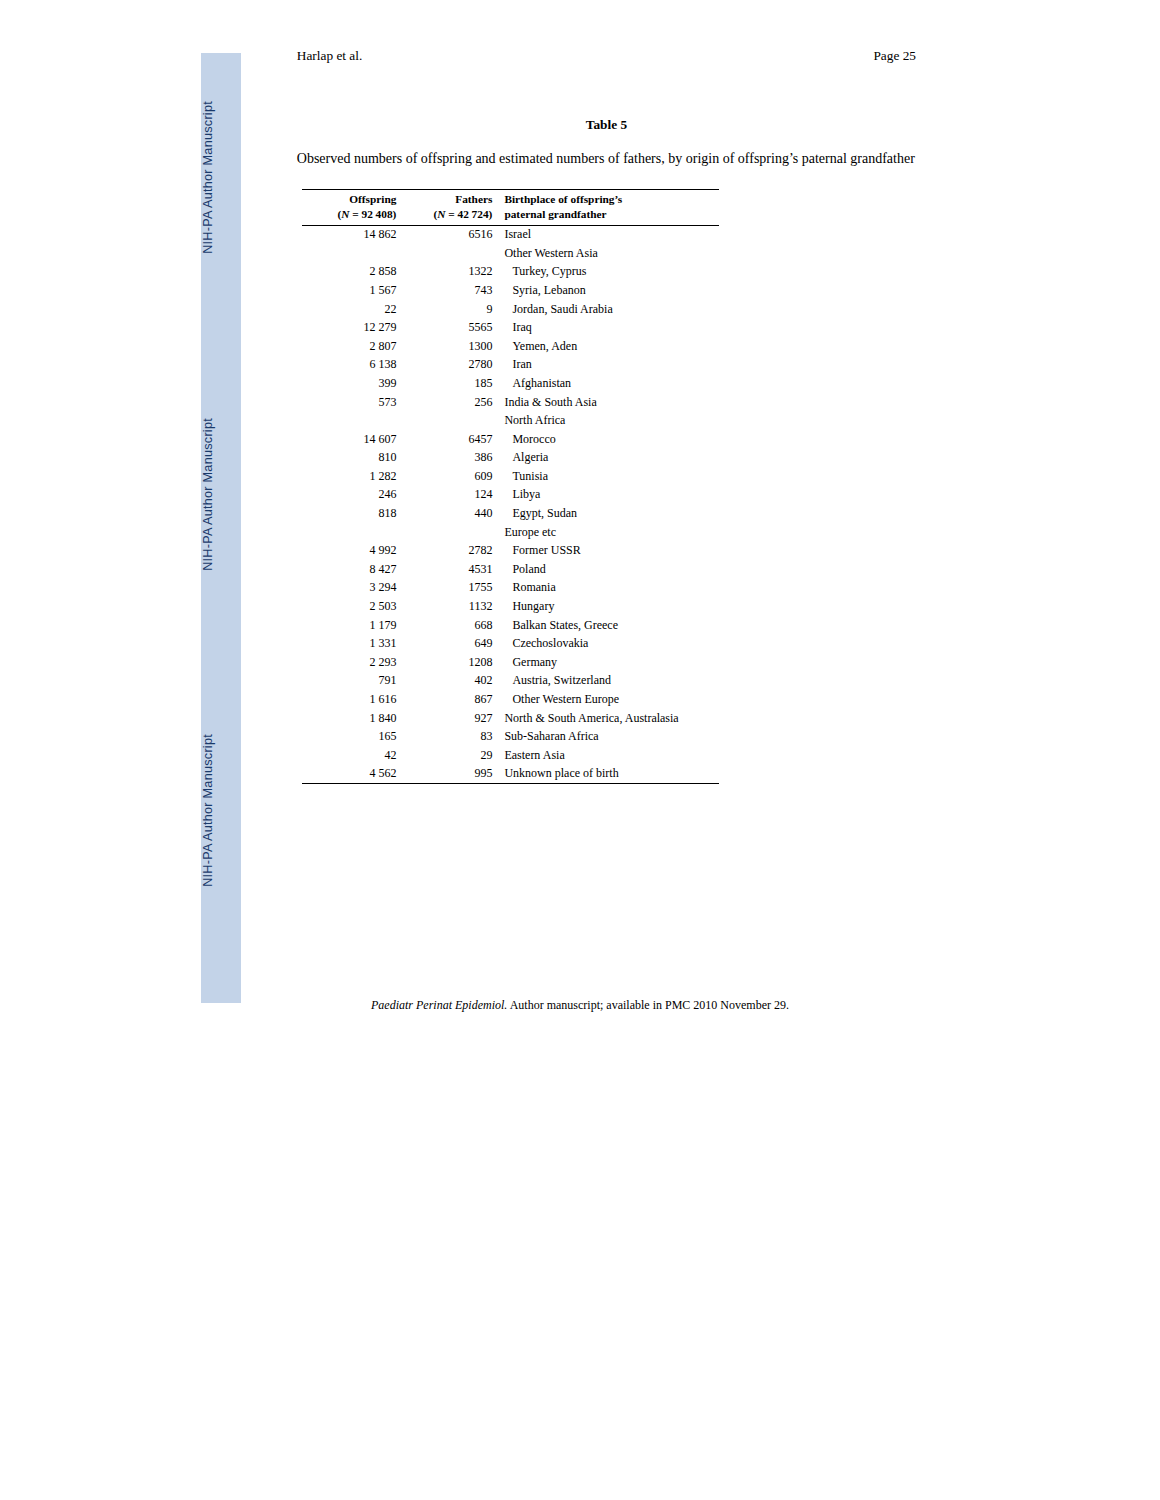NIH-PA Author Manuscript
NIH-PA Author Manuscript
NIH-PA Author Manuscript
Harlap et al.
Page 25
Table 5
Observed numbers of offspring and estimated numbers of fathers, by origin of offspring’s paternal grandfather
| Offspring ( N = 92 408) | Fathers ( N = 42 724) | Birthplace of offspring’s paternal grandfather |
| --- | --- | --- |
| 14 862 | 6516 | Israel |
| | | Other Western Asia |
| 2 858 | 1322 | Turkey, Cyprus |
| 1 567 | 743 | Syria, Lebanon |
| 22 | 9 | Jordan, Saudi Arabia |
| 12 279 | 5565 | Iraq |
| 2 807 | 1300 | Yemen, Aden |
| 6 138 | 2780 | Iran |
| 399 | 185 | Afghanistan |
| 573 | 256 | India & South Asia |
| | | North Africa |
| 14 607 | 6457 | Morocco |
| 810 | 386 | Algeria |
| 1 282 | 609 | Tunisia |
| 246 | 124 | Libya |
| 818 | 440 | Egypt, Sudan |
| | | Europe etc |
| 4 992 | 2782 | Former USSR |
| 8 427 | 4531 | Poland |
| 3 294 | 1755 | Romania |
| 2 503 | 1132 | Hungary |
| 1 179 | 668 | Balkan States, Greece |
| 1 331 | 649 | Czechoslovakia |
| 2 293 | 1208 | Germany |
| 791 | 402 | Austria, Switzerland |
| 1 616 | 867 | Other Western Europe |
| 1 840 | 927 | North & South America, Australasia |
| 165 | 83 | Sub-Saharan Africa |
| 42 | 29 | Eastern Asia |
| 4 562 | 995 | Unknown place of birth |
Paediatr Perinat Epidemiol. Author manuscript; available in PMC 2010 November 29.